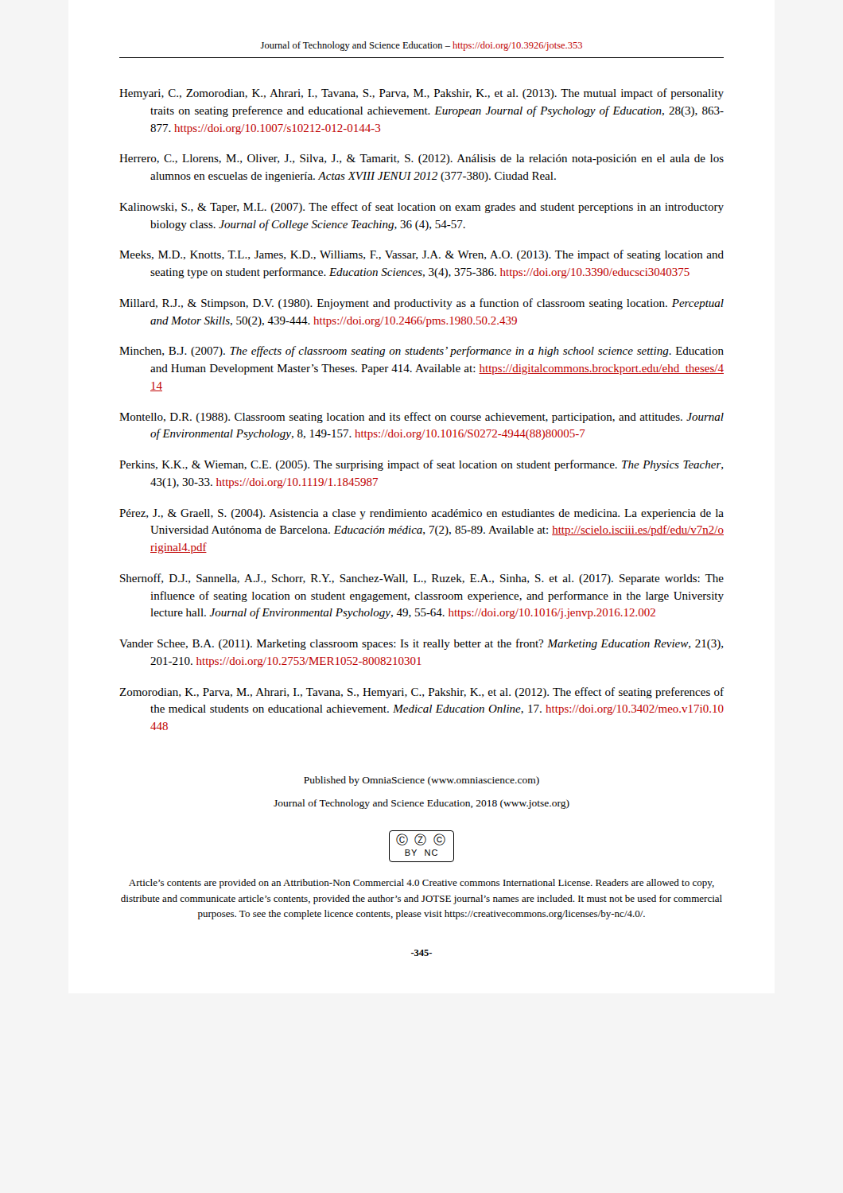Journal of Technology and Science Education – https://doi.org/10.3926/jotse.353
Hemyari, C., Zomorodian, K., Ahrari, I., Tavana, S., Parva, M., Pakshir, K., et al. (2013). The mutual impact of personality traits on seating preference and educational achievement. European Journal of Psychology of Education, 28(3), 863-877. https://doi.org/10.1007/s10212-012-0144-3
Herrero, C., Llorens, M., Oliver, J., Silva, J., & Tamarit, S. (2012). Análisis de la relación nota-posición en el aula de los alumnos en escuelas de ingeniería. Actas XVIII JENUI 2012 (377-380). Ciudad Real.
Kalinowski, S., & Taper, M.L. (2007). The effect of seat location on exam grades and student perceptions in an introductory biology class. Journal of College Science Teaching, 36 (4), 54-57.
Meeks, M.D., Knotts, T.L., James, K.D., Williams, F., Vassar, J.A. & Wren, A.O. (2013). The impact of seating location and seating type on student performance. Education Sciences, 3(4), 375-386. https://doi.org/10.3390/educsci3040375
Millard, R.J., & Stimpson, D.V. (1980). Enjoyment and productivity as a function of classroom seating location. Perceptual and Motor Skills, 50(2), 439-444. https://doi.org/10.2466/pms.1980.50.2.439
Minchen, B.J. (2007). The effects of classroom seating on students’ performance in a high school science setting. Education and Human Development Master’s Theses. Paper 414. Available at: https://digitalcommons.brockport.edu/ehd_theses/414
Montello, D.R. (1988). Classroom seating location and its effect on course achievement, participation, and attitudes. Journal of Environmental Psychology, 8, 149-157. https://doi.org/10.1016/S0272-4944(88)80005-7
Perkins, K.K., & Wieman, C.E. (2005). The surprising impact of seat location on student performance. The Physics Teacher, 43(1), 30-33. https://doi.org/10.1119/1.1845987
Pérez, J., & Graell, S. (2004). Asistencia a clase y rendimiento académico en estudiantes de medicina. La experiencia de la Universidad Autónoma de Barcelona. Educación médica, 7(2), 85-89. Available at: http://scielo.isciii.es/pdf/edu/v7n2/original4.pdf
Shernoff, D.J., Sannella, A.J., Schorr, R.Y., Sanchez-Wall, L., Ruzek, E.A., Sinha, S. et al. (2017). Separate worlds: The influence of seating location on student engagement, classroom experience, and performance in the large University lecture hall. Journal of Environmental Psychology, 49, 55-64. https://doi.org/10.1016/j.jenvp.2016.12.002
Vander Schee, B.A. (2011). Marketing classroom spaces: Is it really better at the front? Marketing Education Review, 21(3), 201-210. https://doi.org/10.2753/MER1052-8008210301
Zomorodian, K., Parva, M., Ahrari, I., Tavana, S., Hemyari, C., Pakshir, K., et al. (2012). The effect of seating preferences of the medical students on educational achievement. Medical Education Online, 17. https://doi.org/10.3402/meo.v17i0.10448
Published by OmniaScience (www.omniascience.com)
Journal of Technology and Science Education, 2018 (www.jotse.org)
Ⓒ Ⓩ ⓒ BY NC
Article’s contents are provided on an Attribution-Non Commercial 4.0 Creative commons International License. Readers are allowed to copy, distribute and communicate article’s contents, provided the author’s and JOTSE journal’s names are included. It must not be used for commercial purposes. To see the complete licence contents, please visit https://creativecommons.org/licenses/by-nc/4.0/.
-345-